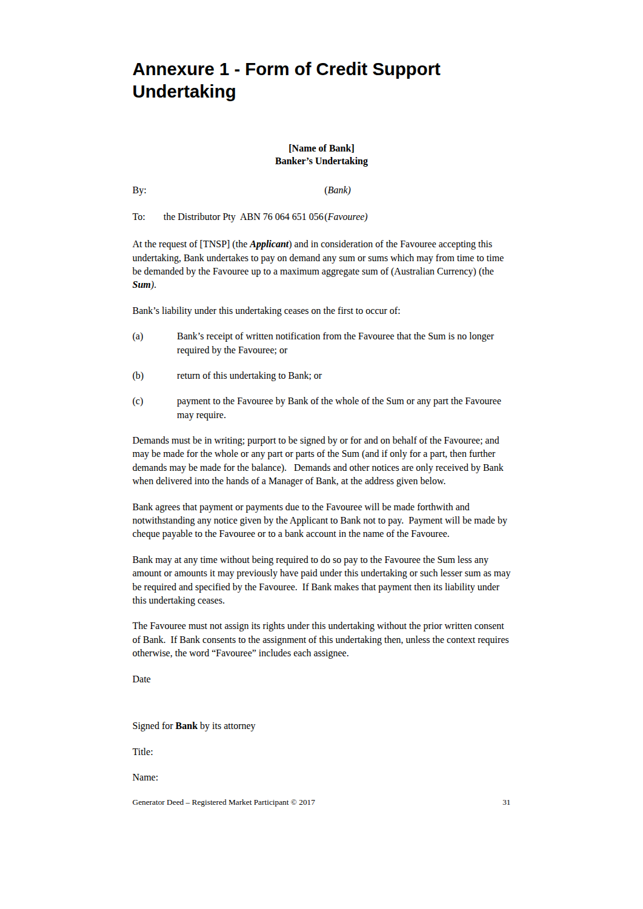Annexure 1 - Form of Credit Support Undertaking
[Name of Bank]
Banker’s Undertaking
By:
(Bank)
To:
the Distributor Pty ABN 76 064 651 056
(Favouree)
At the request of [TNSP] (the Applicant) and in consideration of the Favouree accepting this undertaking, Bank undertakes to pay on demand any sum or sums which may from time to time be demanded by the Favouree up to a maximum aggregate sum of (Australian Currency) (the Sum).
Bank’s liability under this undertaking ceases on the first to occur of:
(a)
Bank’s receipt of written notification from the Favouree that the Sum is no longer required by the Favouree; or
(b)
return of this undertaking to Bank; or
(c)
payment to the Favouree by Bank of the whole of the Sum or any part the Favouree may require.
Demands must be in writing; purport to be signed by or for and on behalf of the Favouree; and may be made for the whole or any part or parts of the Sum (and if only for a part, then further demands may be made for the balance). Demands and other notices are only received by Bank when delivered into the hands of a Manager of Bank, at the address given below.
Bank agrees that payment or payments due to the Favouree will be made forthwith and notwithstanding any notice given by the Applicant to Bank not to pay. Payment will be made by cheque payable to the Favouree or to a bank account in the name of the Favouree.
Bank may at any time without being required to do so pay to the Favouree the Sum less any amount or amounts it may previously have paid under this undertaking or such lesser sum as may be required and specified by the Favouree. If Bank makes that payment then its liability under this undertaking ceases.
The Favouree must not assign its rights under this undertaking without the prior written consent of Bank. If Bank consents to the assignment of this undertaking then, unless the context requires otherwise, the word “Favouree” includes each assignee.
Date
Signed for Bank by its attorney
Title:
Name:
Generator Deed – Registered Market Participant © 2017 31